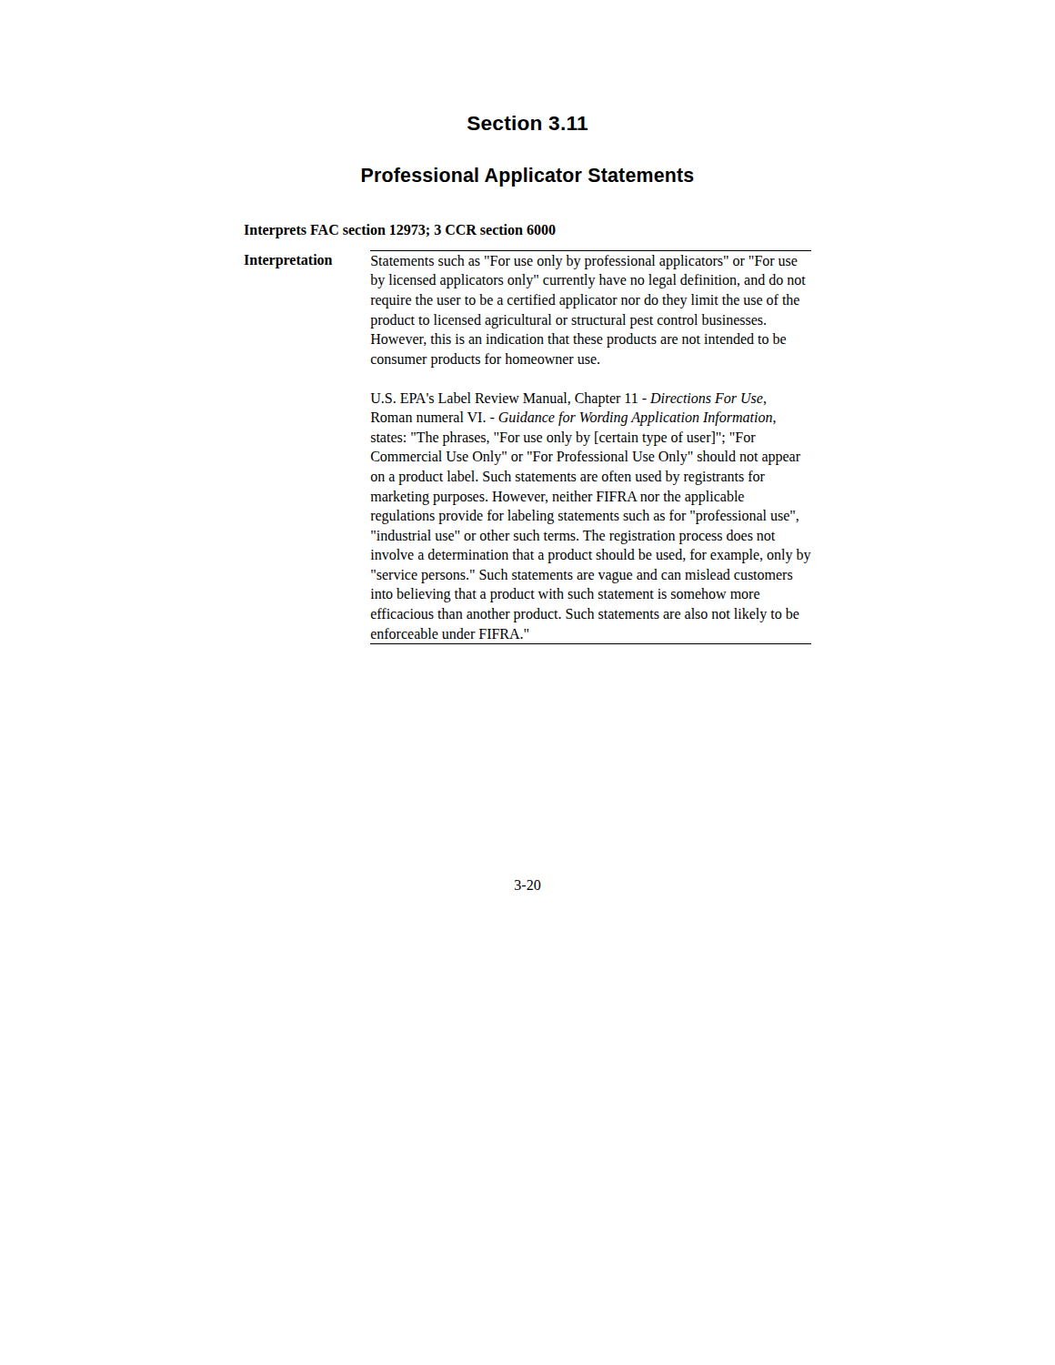Section 3.11
Professional Applicator Statements
Interprets FAC section 12973; 3 CCR section 6000
| Interpretation | Statements such as "For use only by professional applicators" or "For use by licensed applicators only" currently have no legal definition, and do not require the user to be a certified applicator nor do they limit the use of the product to licensed agricultural or structural pest control businesses. However, this is an indication that these products are not intended to be consumer products for homeowner use. U.S. EPA's Label Review Manual, Chapter 11 - Directions For Use , Roman numeral VI. - Guidance for Wording Application Information , states: "The phrases, "For use only by [certain type of user]"; "For Commercial Use Only" or "For Professional Use Only" should not appear on a product label. Such statements are often used by registrants for marketing purposes. However, neither FIFRA nor the applicable regulations provide for labeling statements such as for "professional use", "industrial use" or other such terms. The registration process does not involve a determination that a product should be used, for example, only by "service persons." Such statements are vague and can mislead customers into believing that a product with such statement is somehow more efficacious than another product. Such statements are also not likely to be enforceable under FIFRA." |
3-20